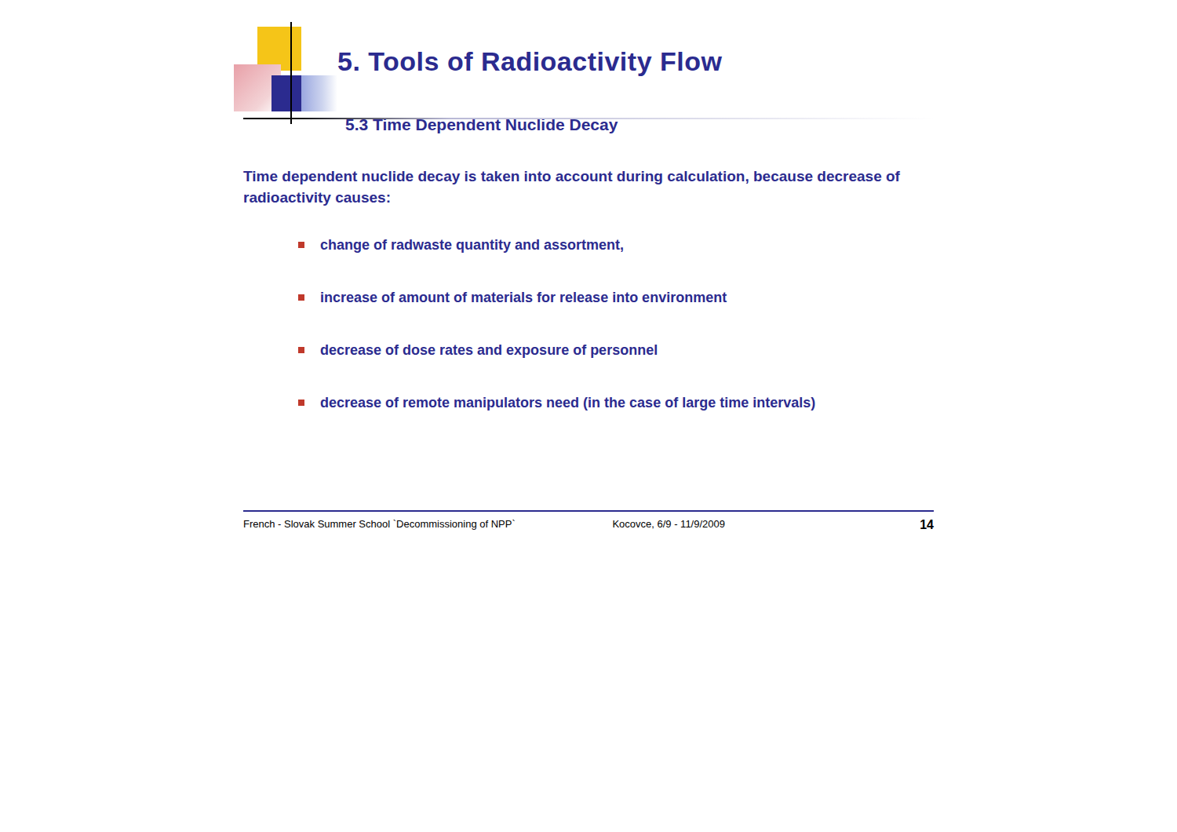5. Tools of Radioactivity Flow
5.3 Time Dependent Nuclide Decay
Time dependent nuclide decay is taken into account during calculation, because decrease of radioactivity causes:
change of radwaste quantity and assortment,
increase of amount of materials for release into environment
decrease of dose rates and exposure of personnel
decrease of remote manipulators need (in the case of large time intervals)
French - Slovak Summer School `Decommissioning of NPP` Kocovce, 6/9 - 11/9/2009 14